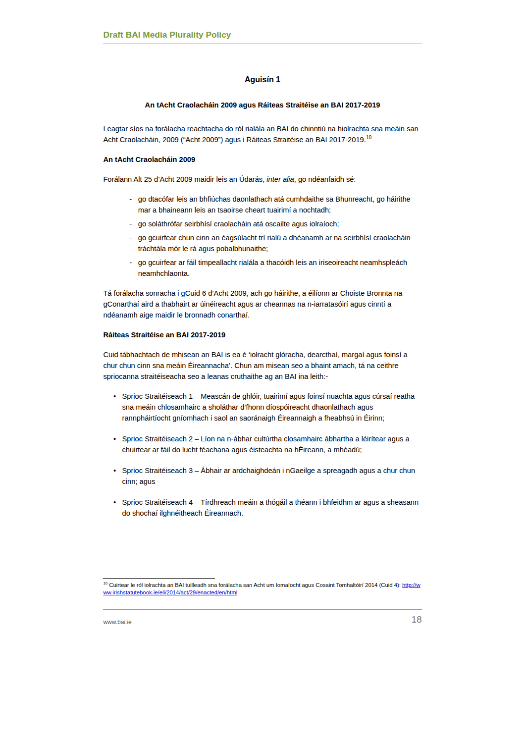Draft BAI Media Plurality Policy
Aguisín 1
An tAcht Craolacháin 2009 agus Ráiteas Straitéise an BAI 2017-2019
Leagtar síos na forálacha reachtacha do ról rialála an BAI do chinntiú na hiolrachta sna meáin san Acht Craolacháin, 2009 (“Acht 2009”) agus i Ráiteas Straitéise an BAI 2017-2019.10
An tAcht Craolacháin 2009
Forálann Alt 25 d’Acht 2009 maidir leis an Údarás, inter alia, go ndéanfaidh sé:
go dtacófar leis an bhfiúchas daonlathach atá cumhdaithe sa Bhunreacht, go háirithe mar a bhaineann leis an tsaoirse cheart tuairimí a nochtadh;
go soláthrófar seirbhísí craolacháin atá oscailte agus iolraíoch;
go gcuirfear chun cinn an éagsúlacht trí rialú a dhéanamh ar na seirbhísí craolacháin tráchtála mór le rá agus pobalbhunaithe;
go gcuirfear ar fáil timpeallacht rialála a thacóidh leis an iriseoireacht neamhspleách neamhchlaonta.
Tá forálacha sonracha i gCuid 6 d’Acht 2009, ach go háirithe, a éilíonn ar Choiste Bronnta na gConarthaí aird a thabhairt ar úinéireacht agus ar cheannas na n-iarratasóirí agus cinntí a ndéanamh aige maidir le bronnadh conarthaí.
Ráiteas Straitéise an BAI 2017-2019
Cuid tábhachtach de mhisean an BAI is ea é ‘iolracht glóracha, dearcthaí, margaí agus foinsí a chur chun cinn sna meáin Éireannacha’. Chun am misean seo a bhaint amach, tá na ceithre spriocanna straitéiseacha seo a leanas cruthaithe ag an BAI ina leith:-
Sprioc Straitéiseach 1 – Meascán de ghlóir, tuairimí agus foinsí nuachta agus cúrsaí reatha sna meáin chlosamhairc a sholáthar d’fhonn díospóireacht dhaonlathach agus rannpháirtíocht gníomhach i saol an saoránaigh Éireannaigh a fheabhsú in Éirinn;
Sprioc Straitéiseach 2 – Líon na n-ábhar cultúrtha closamhairc ábhartha a léirítear agus a chuirtear ar fáil do lucht féachana agus éisteachta na hÉireann, a mhéadú;
Sprioc Straitéiseach 3 – Ábhair ar ardchaighdeán i nGaeilge a spreagadh agus a chur chun cinn; agus
Sprioc Straitéiseach 4 – Tírdhreach meáin a thógáil a théann i bhfeidhm ar agus a sheasann do shochaí ilghnéitheach Éireannach.
10 Cuirtear le ról iolrachta an BAI tuilleadh sna forálacha san Acht um Iomaíocht agus Cosaint Tomhaltóirí 2014 (Cuid 4): http://www.irishstatutebook.ie/eli/2014/act/29/enacted/en/html
www.bai.ie 18